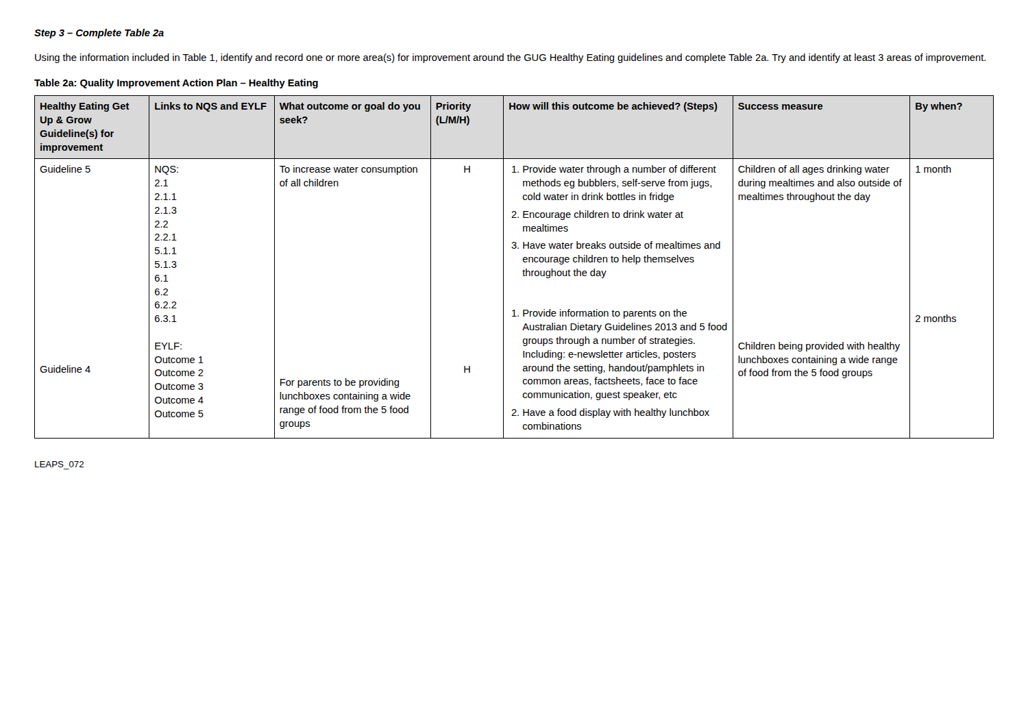Step 3 – Complete Table 2a
Using the information included in Table 1, identify and record one or more area(s) for improvement around the GUG Healthy Eating guidelines and complete Table 2a. Try and identify at least 3 areas of improvement.
Table 2a: Quality Improvement Action Plan – Healthy Eating
| Healthy Eating Get Up & Grow Guideline(s) for improvement | Links to NQS and EYLF | What outcome or goal do you seek? | Priority (L/M/H) | How will this outcome be achieved? (Steps) | Success measure | By when? |
| --- | --- | --- | --- | --- | --- | --- |
| Guideline 5 Guideline 4 | NQS: 2.1 2.1.1 2.1.3 2.2 2.2.1 5.1.1 5.1.3 6.1 6.2 6.2.2 6.3.1 EYLF: Outcome 1 Outcome 2 Outcome 3 Outcome 4 Outcome 5 | To increase water consumption of all children For parents to be providing lunchboxes containing a wide range of food from the 5 food groups | H H | Provide water through a number of different methods eg bubblers, self-serve from jugs, cold water in drink bottles in fridge Encourage children to drink water at mealtimes Have water breaks outside of mealtimes and encourage children to help themselves throughout the day Provide information to parents on the Australian Dietary Guidelines 2013 and 5 food groups through a number of strategies. Including: e-newsletter articles, posters around the setting, handout/pamphlets in common areas, factsheets, face to face communication, guest speaker, etc Have a food display with healthy lunchbox combinations | Children of all ages drinking water during mealtimes and also outside of mealtimes throughout the day Children being provided with healthy lunchboxes containing a wide range of food from the 5 food groups | 1 month 2 months |
LEAPS_072